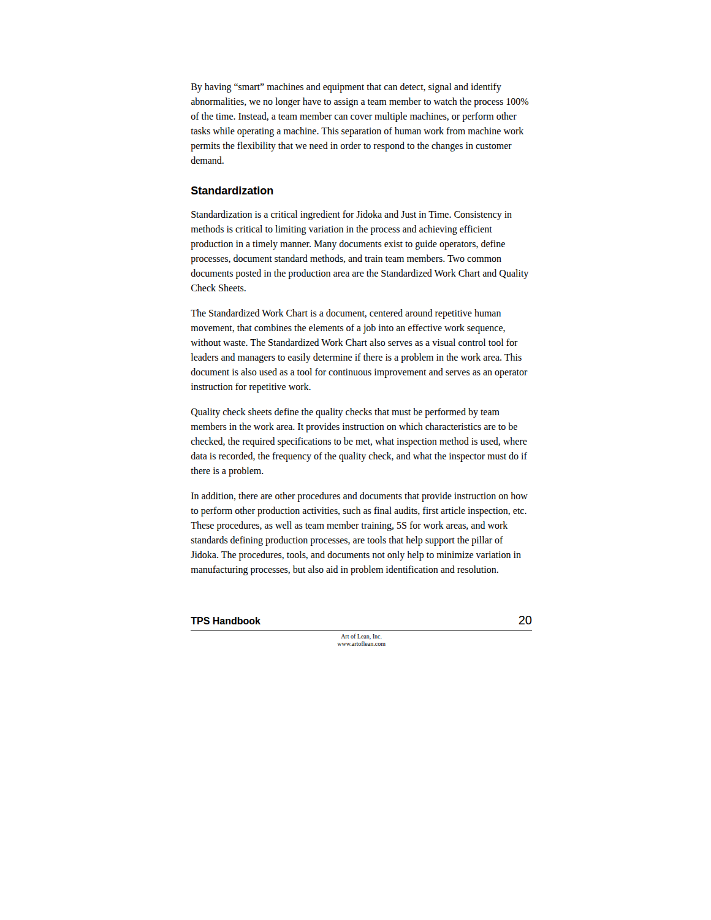By having “smart” machines and equipment that can detect, signal and identify abnormalities, we no longer have to assign a team member to watch the process 100% of the time. Instead, a team member can cover multiple machines, or perform other tasks while operating a machine. This separation of human work from machine work permits the flexibility that we need in order to respond to the changes in customer demand.
Standardization
Standardization is a critical ingredient for Jidoka and Just in Time. Consistency in methods is critical to limiting variation in the process and achieving efficient production in a timely manner. Many documents exist to guide operators, define processes, document standard methods, and train team members. Two common documents posted in the production area are the Standardized Work Chart and Quality Check Sheets.
The Standardized Work Chart is a document, centered around repetitive human movement, that combines the elements of a job into an effective work sequence, without waste. The Standardized Work Chart also serves as a visual control tool for leaders and managers to easily determine if there is a problem in the work area. This document is also used as a tool for continuous improvement and serves as an operator instruction for repetitive work.
Quality check sheets define the quality checks that must be performed by team members in the work area. It provides instruction on which characteristics are to be checked, the required specifications to be met, what inspection method is used, where data is recorded, the frequency of the quality check, and what the inspector must do if there is a problem.
In addition, there are other procedures and documents that provide instruction on how to perform other production activities, such as final audits, first article inspection, etc. These procedures, as well as team member training, 5S for work areas, and work standards defining production processes, are tools that help support the pillar of Jidoka. The procedures, tools, and documents not only help to minimize variation in manufacturing processes, but also aid in problem identification and resolution.
TPS Handbook 20
Art of Lean, Inc.
www.artoflean.com